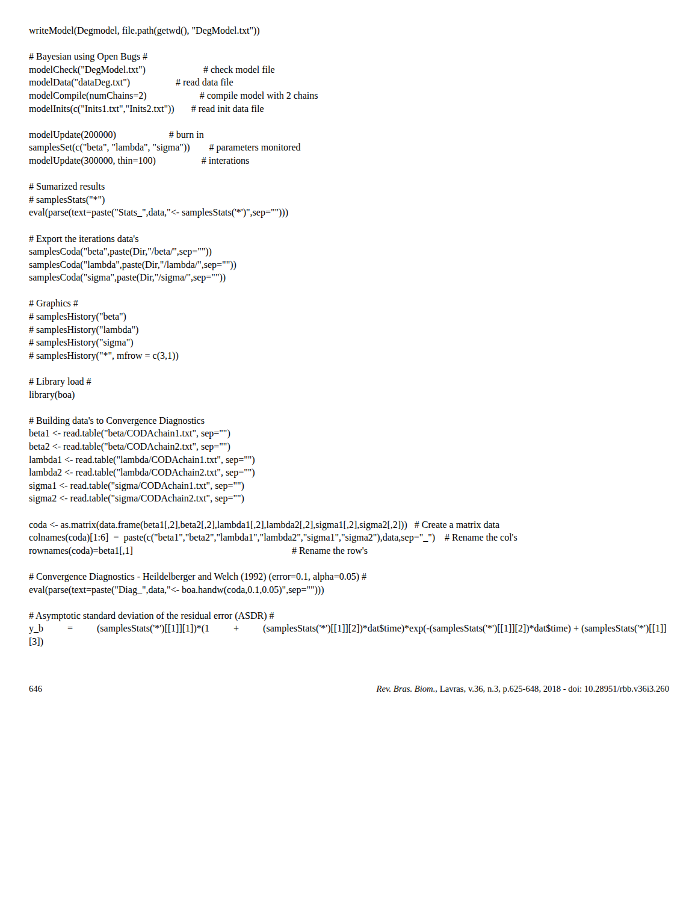writeModel(Degmodel, file.path(getwd(), "DegModel.txt"))

# Bayesian using Open Bugs #
modelCheck("DegModel.txt")                        # check model file
modelData("dataDeg.txt")                   # read data file
modelCompile(numChains=2)                      # compile model with 2 chains
modelInits(c("Inits1.txt","Inits2.txt"))       # read init data file

modelUpdate(200000)                      # burn in
samplesSet(c("beta", "lambda", "sigma"))        # parameters monitored
modelUpdate(300000, thin=100)                   # interations

# Sumarized results
# samplesStats("*")
eval(parse(text=paste("Stats_",data,"<- samplesStats('*')",sep="")))

# Export the iterations data's
samplesCoda("beta",paste(Dir,"/beta/",sep=""))
samplesCoda("lambda",paste(Dir,"/lambda/",sep=""))
samplesCoda("sigma",paste(Dir,"/sigma/",sep=""))

# Graphics #
# samplesHistory("beta")
# samplesHistory("lambda")
# samplesHistory("sigma")
# samplesHistory("*", mfrow = c(3,1))

# Library load #
library(boa)

# Building data's to Convergence Diagnostics
beta1 <- read.table("beta/CODAchain1.txt", sep="")
beta2 <- read.table("beta/CODAchain2.txt", sep="")
lambda1 <- read.table("lambda/CODAchain1.txt", sep="")
lambda2 <- read.table("lambda/CODAchain2.txt", sep="")
sigma1 <- read.table("sigma/CODAchain1.txt", sep="")
sigma2 <- read.table("sigma/CODAchain2.txt", sep="")

coda <- as.matrix(data.frame(beta1[,2],beta2[,2],lambda1[,2],lambda2[,2],sigma1[,2],sigma2[,2]))   # Create a matrix data
colnames(coda)[1:6]  =  paste(c("beta1","beta2","lambda1","lambda2","sigma1","sigma2"),data,sep="_")    # Rename the col's
rownames(coda)=beta1[,1]                                                                  # Rename the row's

# Convergence Diagnostics - Heildelberger and Welch (1992) (error=0.1, alpha=0.05) #
eval(parse(text=paste("Diag_",data,"<- boa.handw(coda,0.1,0.05)",sep="")))

# Asymptotic standard deviation of the residual error (ASDR) #
y_b          =          (samplesStats('*')[[1]][1])*(1          +          (samplesStats('*')[[1]][2])*dat$time)*exp(-(samplesStats('*')[[1]][2])*dat$time) + (samplesStats('*')[[1]][3])
646 Rev. Bras. Biom., Lavras, v.36, n.3, p.625-648, 2018 - doi: 10.28951/rbb.v36i3.260